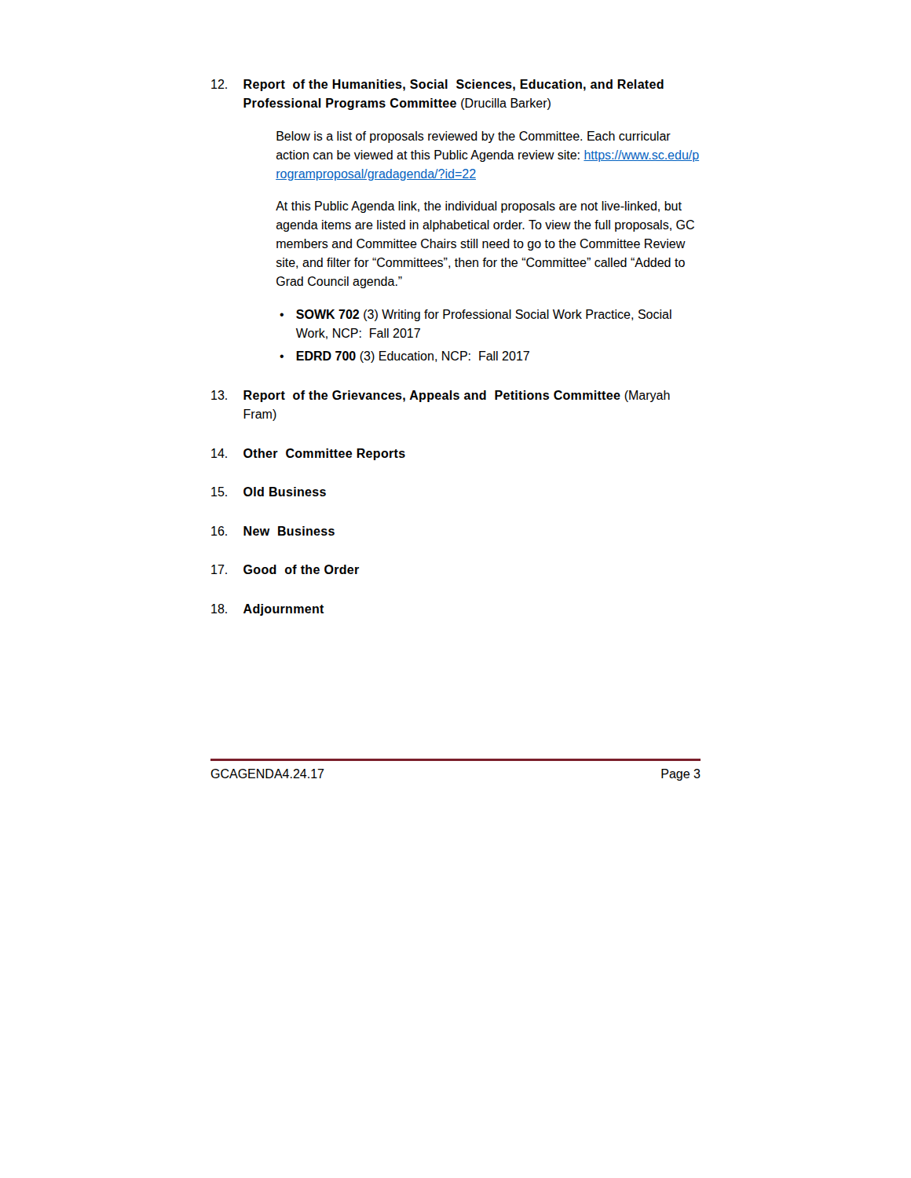12. Report of the Humanities, Social Sciences, Education, and Related Professional Programs Committee (Drucilla Barker)
Below is a list of proposals reviewed by the Committee. Each curricular action can be viewed at this Public Agenda review site: https://www.sc.edu/programproposal/gradagenda/?id=22
At this Public Agenda link, the individual proposals are not live-linked, but agenda items are listed in alphabetical order. To view the full proposals, GC members and Committee Chairs still need to go to the Committee Review site, and filter for “Committees”, then for the “Committee” called “Added to Grad Council agenda.”
SOWK 702 (3) Writing for Professional Social Work Practice, Social Work, NCP: Fall 2017
EDRD 700 (3) Education, NCP: Fall 2017
13. Report of the Grievances, Appeals and Petitions Committee (Maryah Fram)
14. Other Committee Reports
15. Old Business
16. New Business
17. Good of the Order
18. Adjournment
GCAGENDA4.24.17
Page 3